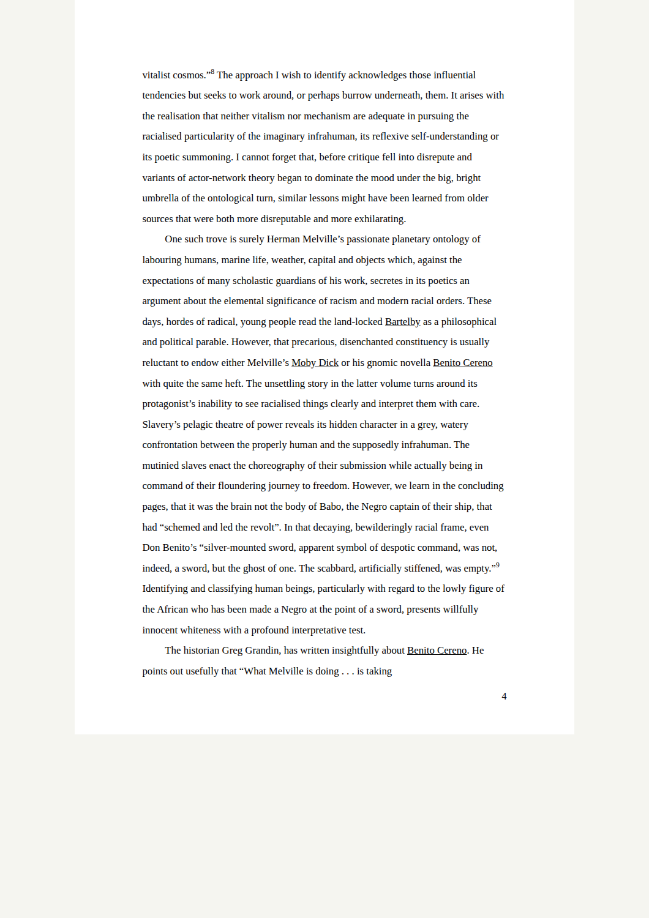vitalist cosmos.”8 The approach I wish to identify acknowledges those influential tendencies but seeks to work around, or perhaps burrow underneath, them. It arises with the realisation that neither vitalism nor mechanism are adequate in pursuing the racialised particularity of the imaginary infrahuman, its reflexive self-understanding or its poetic summoning. I cannot forget that, before critique fell into disrepute and variants of actor-network theory began to dominate the mood under the big, bright umbrella of the ontological turn, similar lessons might have been learned from older sources that were both more disreputable and more exhilarating.
One such trove is surely Herman Melville’s passionate planetary ontology of labouring humans, marine life, weather, capital and objects which, against the expectations of many scholastic guardians of his work, secretes in its poetics an argument about the elemental significance of racism and modern racial orders. These days, hordes of radical, young people read the land-locked Bartelby as a philosophical and political parable. However, that precarious, disenchanted constituency is usually reluctant to endow either Melville’s Moby Dick or his gnomic novella Benito Cereno with quite the same heft. The unsettling story in the latter volume turns around its protagonist’s inability to see racialised things clearly and interpret them with care. Slavery’s pelagic theatre of power reveals its hidden character in a grey, watery confrontation between the properly human and the supposedly infrahuman. The mutinied slaves enact the choreography of their submission while actually being in command of their floundering journey to freedom. However, we learn in the concluding pages, that it was the brain not the body of Babo, the Negro captain of their ship, that had “schemed and led the revolt”. In that decaying, bewilderingly racial frame, even Don Benito’s “silver-mounted sword, apparent symbol of despotic command, was not, indeed, a sword, but the ghost of one. The scabbard, artificially stiffened, was empty.”9 Identifying and classifying human beings, particularly with regard to the lowly figure of the African who has been made a Negro at the point of a sword, presents willfully innocent whiteness with a profound interpretative test.
The historian Greg Grandin, has written insightfully about Benito Cereno. He points out usefully that “What Melville is doing . . . is taking
4